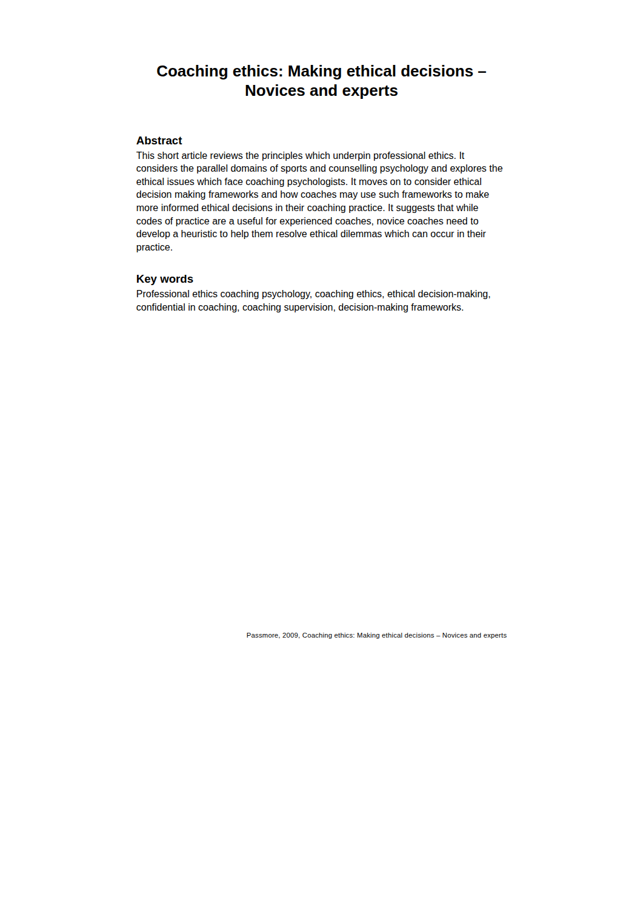Coaching ethics: Making ethical decisions – Novices and experts
Abstract
This short article reviews the principles which underpin professional ethics. It considers the parallel domains of sports and counselling psychology and explores the ethical issues which face coaching psychologists. It moves on to consider ethical decision making frameworks and how coaches may use such frameworks to make more informed ethical decisions in their coaching practice. It suggests that while codes of practice are a useful for experienced coaches, novice coaches need to develop a heuristic to help them resolve ethical dilemmas which can occur in their practice.
Key words
Professional ethics coaching psychology, coaching ethics, ethical decision-making, confidential in coaching, coaching supervision, decision-making frameworks.
Passmore, 2009, Coaching ethics: Making ethical decisions – Novices and experts